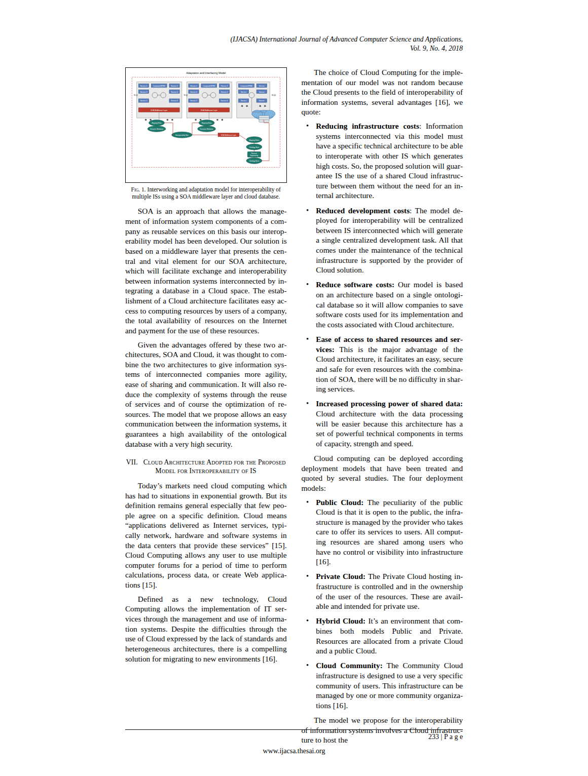(IJACSA) International Journal of Advanced Computer Science and Applications,
Vol. 9, No. 4, 2018
Adaptation and Interfacing Model Service 1 Composed BPMN Service 2 Service 3 Service 4 Service 5 Service 6 SOA Middleware Layer IS (i) Service 1 Composed BPMN Service 2 Service 3 Service 4 Service 5 Service 6 SOA Middleware Layer IS (j) Composed BPMN Service Service Service Service Service IS (k) Mapping Rules Mapping Rules Semantic Mediation Semantic Mediation Interoperability Bus SOA Middleware Layer Mapping Rules Ontology Store Reverse Engineering Ontology Base
Fig. 1. Interworking and adaptation model for interoperability of multiple ISs using a SOA middleware layer and cloud database.
SOA is an approach that allows the management of information system components of a company as reusable services on this basis our interoperability model has been developed. Our solution is based on a middleware layer that presents the central and vital element for our SOA architecture, which will facilitate exchange and interoperability between information systems interconnected by integrating a database in a Cloud space. The establishment of a Cloud architecture facilitates easy access to computing resources by users of a company, the total availability of resources on the Internet and payment for the use of these resources.
Given the advantages offered by these two architectures, SOA and Cloud, it was thought to combine the two architectures to give information systems of interconnected companies more agility, ease of sharing and communication. It will also reduce the complexity of systems through the reuse of services and of course the optimization of resources. The model that we propose allows an easy communication between the information systems, it guarantees a high availability of the ontological database with a very high security.
VII. Cloud Architecture Adopted for the Proposed Model for Interoperability of IS
Today’s markets need cloud computing which has had to situations in exponential growth. But its definition remains general especially that few people agree on a specific definition. Cloud means “applications delivered as Internet services, typically network, hardware and software systems in the data centers that provide these services” [15]. Cloud Computing allows any user to use multiple computer forums for a period of time to perform calculations, process data, or create Web applications [15].
Defined as a new technology, Cloud Computing allows the implementation of IT services through the management and use of information systems. Despite the difficulties through the use of Cloud expressed by the lack of standards and heterogeneous architectures, there is a compelling solution for migrating to new environments [16].
The choice of Cloud Computing for the implementation of our model was not random because the Cloud presents to the field of interoperability of information systems, several advantages [16], we quote:
Reducing infrastructure costs: Information systems interconnected via this model must have a specific technical architecture to be able to interoperate with other IS which generates high costs. So, the proposed solution will guarantee IS the use of a shared Cloud infrastructure between them without the need for an internal architecture.
Reduced development costs: The model deployed for interoperability will be centralized between IS interconnected which will generate a single centralized development task. All that comes under the maintenance of the technical infrastructure is supported by the provider of Cloud solution.
Reduce software costs: Our model is based on an architecture based on a single ontological database so it will allow companies to save software costs used for its implementation and the costs associated with Cloud architecture.
Ease of access to shared resources and services: This is the major advantage of the Cloud architecture, it facilitates an easy, secure and safe for even resources with the combination of SOA, there will be no difficulty in sharing services.
Increased processing power of shared data: Cloud architecture with the data processing will be easier because this architecture has a set of powerful technical components in terms of capacity, strength and speed.
Cloud computing can be deployed according deployment models that have been treated and quoted by several studies. The four deployment models:
Public Cloud: The peculiarity of the public Cloud is that it is open to the public, the infrastructure is managed by the provider who takes care to offer its services to users. All computing resources are shared among users who have no control or visibility into infrastructure [16].
Private Cloud: The Private Cloud hosting infrastructure is controlled and in the ownership of the user of the resources. These are available and intended for private use.
Hybrid Cloud: It’s an environment that combines both models Public and Private. Resources are allocated from a private Cloud and a public Cloud.
Cloud Community: The Community Cloud infrastructure is designed to use a very specific community of users. This infrastructure can be managed by one or more community organizations [16].
The model we propose for the interoperability of information systems involves a Cloud infrastructure to host the
233 | P a g e
www.ijacsa.thesai.org